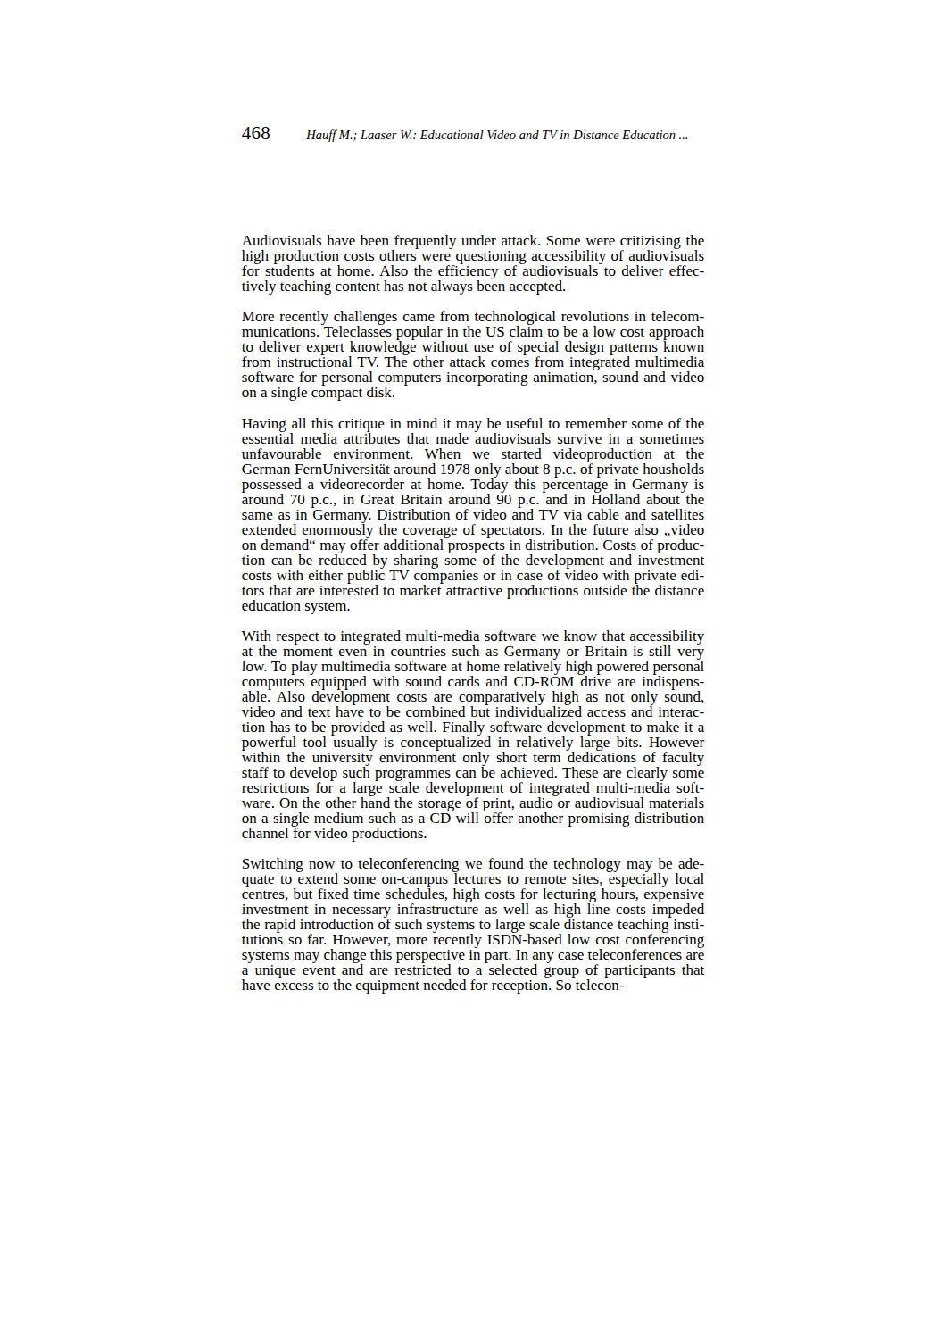468 Hauff M.; Laaser W.: Educational Video and TV in Distance Education ...
Audiovisuals have been frequently under attack. Some were critizising the high production costs others were questioning accessibility of audiovisuals for students at home. Also the efficiency of audiovisuals to deliver effectively teaching content has not always been accepted.
More recently challenges came from technological revolutions in telecommunications. Teleclasses popular in the US claim to be a low cost approach to deliver expert knowledge without use of special design patterns known from instructional TV. The other attack comes from integrated multimedia software for personal computers incorporating animation, sound and video on a single compact disk.
Having all this critique in mind it may be useful to remember some of the essential media attributes that made audiovisuals survive in a sometimes unfavourable environment. When we started videoproduction at the German FernUniversität around 1978 only about 8 p.c. of private housholds possessed a videorecorder at home. Today this percentage in Germany is around 70 p.c., in Great Britain around 90 p.c. and in Holland about the same as in Germany. Distribution of video and TV via cable and satellites extended enormously the coverage of spectators. In the future also „video on demand“ may offer additional prospects in distribution. Costs of production can be reduced by sharing some of the development and investment costs with either public TV companies or in case of video with private editors that are interested to market attractive productions outside the distance education system.
With respect to integrated multi-media software we know that accessibility at the moment even in countries such as Germany or Britain is still very low. To play multimedia software at home relatively high powered personal computers equipped with sound cards and CD-ROM drive are indispensable. Also development costs are comparatively high as not only sound, video and text have to be combined but individualized access and interaction has to be provided as well. Finally software development to make it a powerful tool usually is conceptualized in relatively large bits. However within the university environment only short term dedications of faculty staff to develop such programmes can be achieved. These are clearly some restrictions for a large scale development of integrated multi-media software. On the other hand the storage of print, audio or audiovisual materials on a single medium such as a CD will offer another promising distribution channel for video productions.
Switching now to teleconferencing we found the technology may be adequate to extend some on-campus lectures to remote sites, especially local centres, but fixed time schedules, high costs for lecturing hours, expensive investment in necessary infrastructure as well as high line costs impeded the rapid introduction of such systems to large scale distance teaching institutions so far. However, more recently ISDN-based low cost conferencing systems may change this perspective in part. In any case teleconferences are a unique event and are restricted to a selected group of participants that have excess to the equipment needed for reception. So telecon-